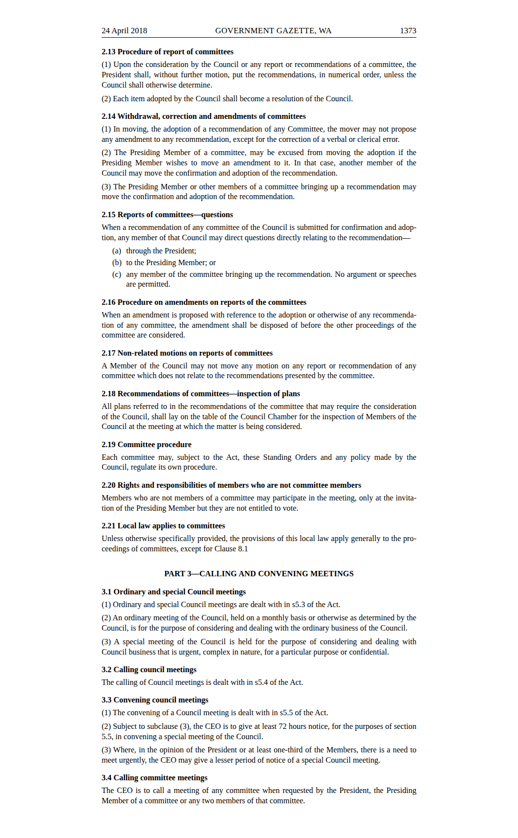24 April 2018 GOVERNMENT GAZETTE, WA 1373
2.13 Procedure of report of committees
(1) Upon the consideration by the Council or any report or recommendations of a committee, the President shall, without further motion, put the recommendations, in numerical order, unless the Council shall otherwise determine.
(2) Each item adopted by the Council shall become a resolution of the Council.
2.14 Withdrawal, correction and amendments of committees
(1) In moving, the adoption of a recommendation of any Committee, the mover may not propose any amendment to any recommendation, except for the correction of a verbal or clerical error.
(2) The Presiding Member of a committee, may be excused from moving the adoption if the Presiding Member wishes to move an amendment to it. In that case, another member of the Council may move the confirmation and adoption of the recommendation.
(3) The Presiding Member or other members of a committee bringing up a recommendation may move the confirmation and adoption of the recommendation.
2.15 Reports of committees—questions
When a recommendation of any committee of the Council is submitted for confirmation and adoption, any member of that Council may direct questions directly relating to the recommendation—
(a) through the President;
(b) to the Presiding Member; or
(c) any member of the committee bringing up the recommendation. No argument or speeches are permitted.
2.16 Procedure on amendments on reports of the committees
When an amendment is proposed with reference to the adoption or otherwise of any recommendation of any committee, the amendment shall be disposed of before the other proceedings of the committee are considered.
2.17 Non-related motions on reports of committees
A Member of the Council may not move any motion on any report or recommendation of any committee which does not relate to the recommendations presented by the committee.
2.18 Recommendations of committees—inspection of plans
All plans referred to in the recommendations of the committee that may require the consideration of the Council, shall lay on the table of the Council Chamber for the inspection of Members of the Council at the meeting at which the matter is being considered.
2.19 Committee procedure
Each committee may, subject to the Act, these Standing Orders and any policy made by the Council, regulate its own procedure.
2.20 Rights and responsibilities of members who are not committee members
Members who are not members of a committee may participate in the meeting, only at the invitation of the Presiding Member but they are not entitled to vote.
2.21 Local law applies to committees
Unless otherwise specifically provided, the provisions of this local law apply generally to the proceedings of committees, except for Clause 8.1
PART 3—CALLING AND CONVENING MEETINGS
3.1 Ordinary and special Council meetings
(1) Ordinary and special Council meetings are dealt with in s5.3 of the Act.
(2) An ordinary meeting of the Council, held on a monthly basis or otherwise as determined by the Council, is for the purpose of considering and dealing with the ordinary business of the Council.
(3) A special meeting of the Council is held for the purpose of considering and dealing with Council business that is urgent, complex in nature, for a particular purpose or confidential.
3.2 Calling council meetings
The calling of Council meetings is dealt with in s5.4 of the Act.
3.3 Convening council meetings
(1) The convening of a Council meeting is dealt with in s5.5 of the Act.
(2) Subject to subclause (3), the CEO is to give at least 72 hours notice, for the purposes of section 5.5, in convening a special meeting of the Council.
(3) Where, in the opinion of the President or at least one-third of the Members, there is a need to meet urgently, the CEO may give a lesser period of notice of a special Council meeting.
3.4 Calling committee meetings
The CEO is to call a meeting of any committee when requested by the President, the Presiding Member of a committee or any two members of that committee.